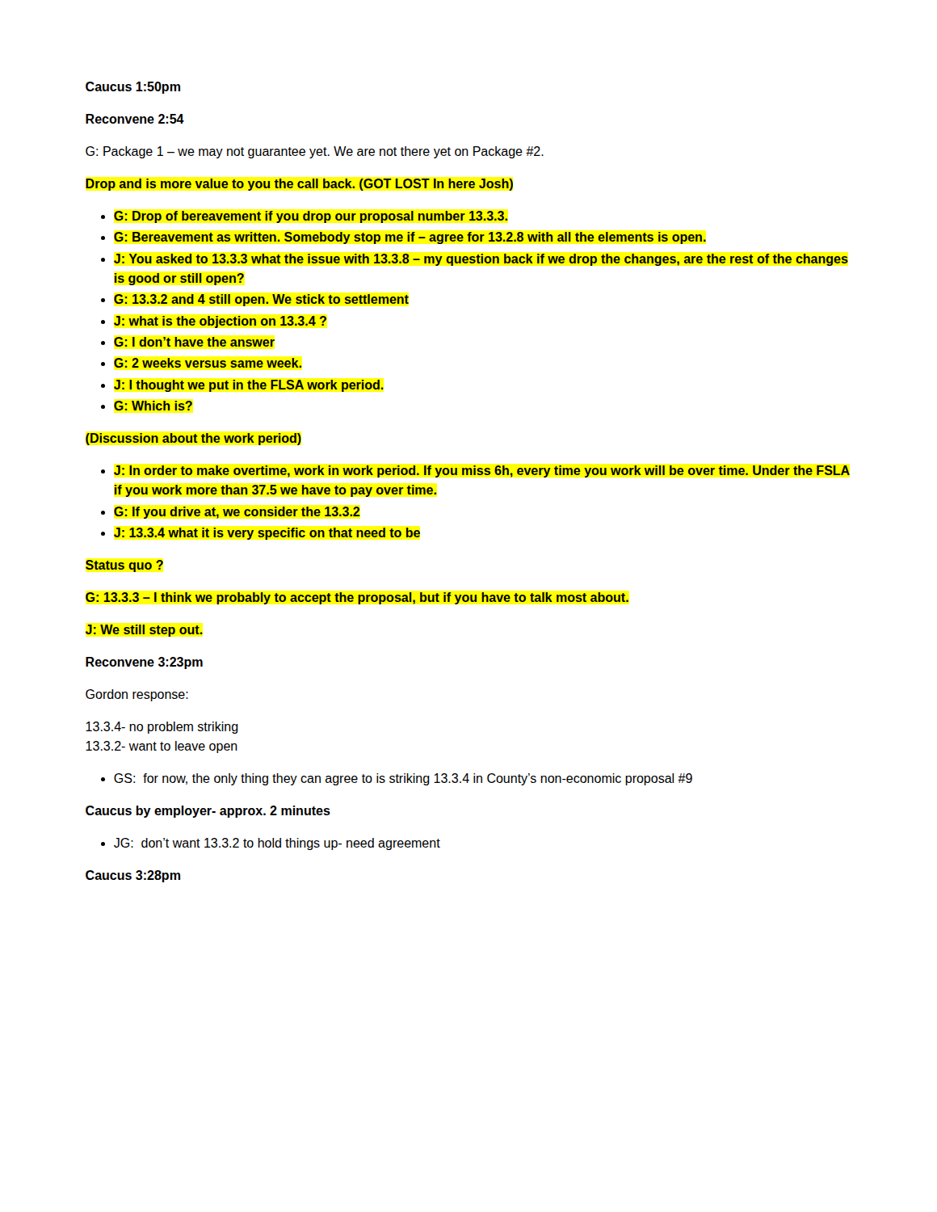Caucus 1:50pm
Reconvene 2:54
G: Package 1 – we may not guarantee yet. We are not there yet on Package #2.
Drop and is more value to you the call back. (GOT LOST In here Josh)
G: Drop of bereavement if you drop our proposal number 13.3.3.
G: Bereavement as written. Somebody stop me if – agree for 13.2.8 with all the elements is open.
J: You asked to 13.3.3 what the issue with 13.3.8 – my question back if we drop the changes, are the rest of the changes is good or still open?
G: 13.3.2 and 4 still open. We stick to settlement
J: what is the objection on 13.3.4 ?
G: I don’t have the answer
G: 2 weeks versus same week.
J: I thought we put in the FLSA work period.
G: Which is?
(Discussion about the work period)
J: In order to make overtime, work in work period. If you miss 6h, every time you work will be over time. Under the FSLA if you work more than 37.5 we have to pay over time.
G: If you drive at, we consider the 13.3.2
J: 13.3.4 what it is very specific on that need to be
Status quo ?
G: 13.3.3 – I think we probably to accept the proposal, but if you have to talk most about.
J: We still step out.
Reconvene 3:23pm
Gordon response:
13.3.4- no problem striking
13.3.2- want to leave open
GS: for now, the only thing they can agree to is striking 13.3.4 in County’s non-economic proposal #9
Caucus by employer- approx. 2 minutes
JG: don’t want 13.3.2 to hold things up- need agreement
Caucus 3:28pm